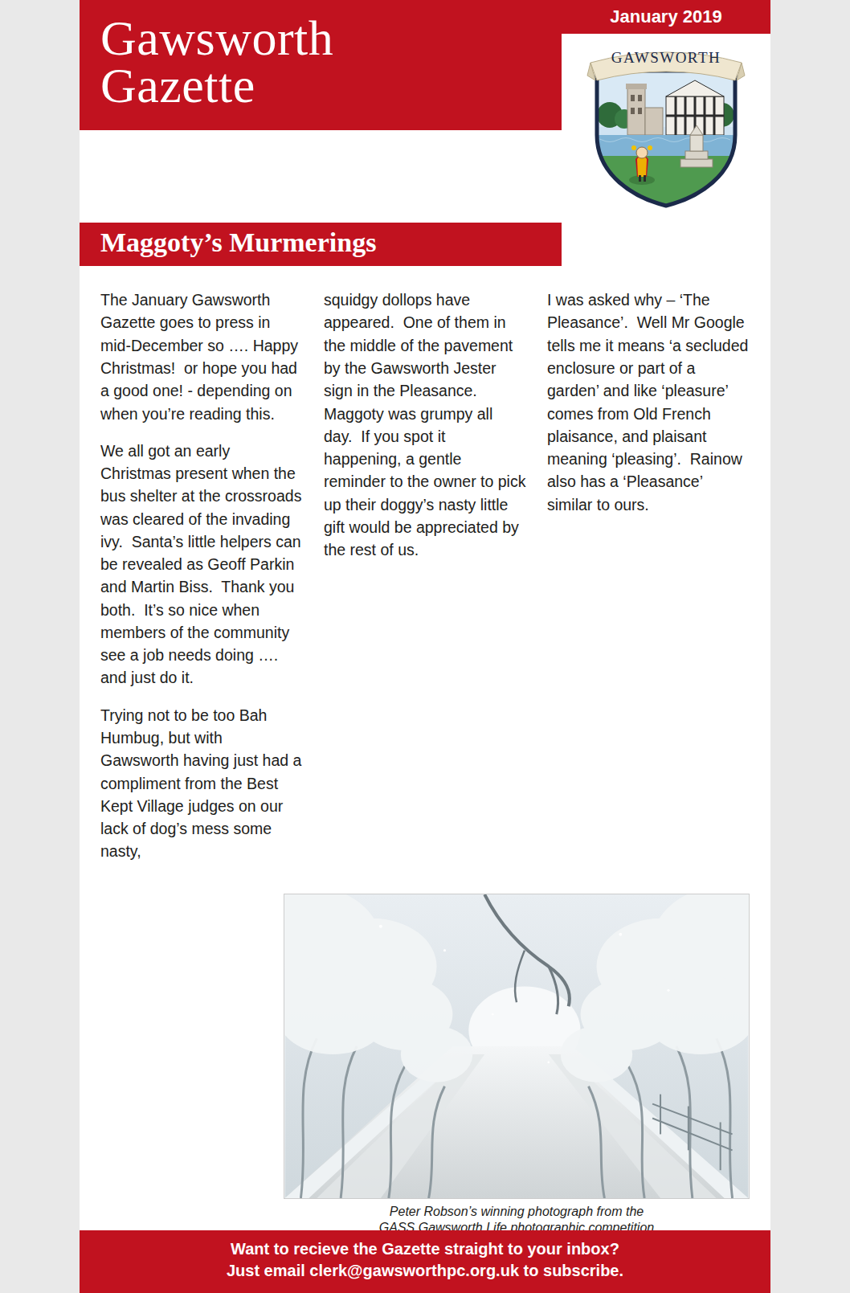Gawsworth
Gazette
January 2019
GAWSWORTH
Maggoty’s Murmerings
The January Gawsworth Gazette goes to press in mid-December so …. Happy Christmas! or hope you had a good one! - depending on when you’re reading this.
We all got an early Christmas present when the bus shelter at the crossroads was cleared of the invading ivy. Santa’s little helpers can be revealed as Geoff Parkin and Martin Biss. Thank you both. It’s so nice when members of the community see a job needs doing …. and just do it.
Trying not to be too Bah Humbug, but with Gawsworth having just had a compliment from the Best Kept Village judges on our lack of dog’s mess some nasty,
squidgy dollops have appeared. One of them in the middle of the pavement by the Gawsworth Jester sign in the Pleasance. Maggoty was grumpy all day. If you spot it happening, a gentle reminder to the owner to pick up their doggy’s nasty little gift would be appreciated by the rest of us.
I was asked why – ‘The Pleasance’. Well Mr Google tells me it means ‘a secluded enclosure or part of a garden’ and like ‘pleasure’ comes from Old French plaisance, and plaisant meaning ‘pleasing’. Rainow also has a ‘Pleasance’ similar to ours.
Peter Robson’s winning photograph from the
GASS Gawsworth Life photographic competition
Want to recieve the Gazette straight to your inbox?
Just email clerk@gawsworthpc.org.uk to subscribe.